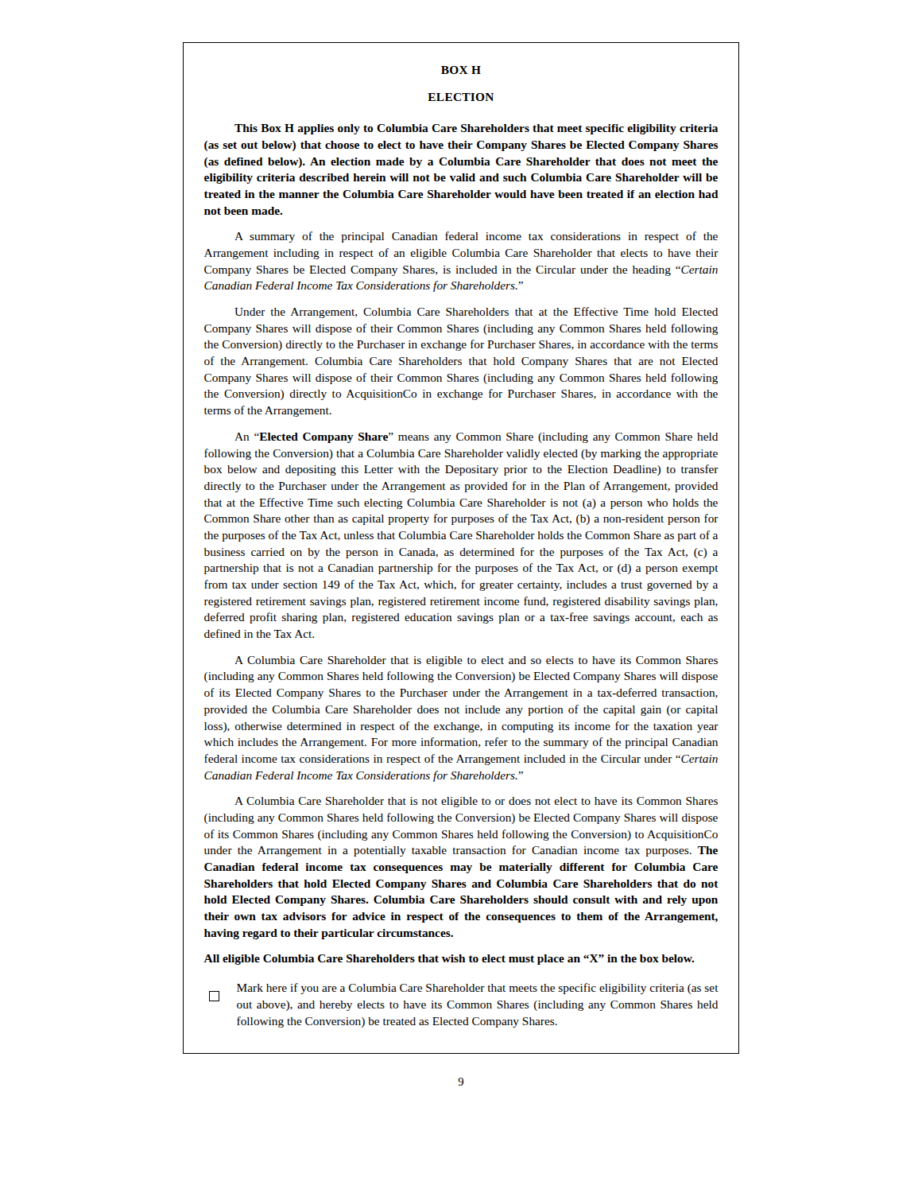BOX H
ELECTION
This Box H applies only to Columbia Care Shareholders that meet specific eligibility criteria (as set out below) that choose to elect to have their Company Shares be Elected Company Shares (as defined below). An election made by a Columbia Care Shareholder that does not meet the eligibility criteria described herein will not be valid and such Columbia Care Shareholder will be treated in the manner the Columbia Care Shareholder would have been treated if an election had not been made.
A summary of the principal Canadian federal income tax considerations in respect of the Arrangement including in respect of an eligible Columbia Care Shareholder that elects to have their Company Shares be Elected Company Shares, is included in the Circular under the heading “Certain Canadian Federal Income Tax Considerations for Shareholders.”
Under the Arrangement, Columbia Care Shareholders that at the Effective Time hold Elected Company Shares will dispose of their Common Shares (including any Common Shares held following the Conversion) directly to the Purchaser in exchange for Purchaser Shares, in accordance with the terms of the Arrangement. Columbia Care Shareholders that hold Company Shares that are not Elected Company Shares will dispose of their Common Shares (including any Common Shares held following the Conversion) directly to AcquisitionCo in exchange for Purchaser Shares, in accordance with the terms of the Arrangement.
An “Elected Company Share” means any Common Share (including any Common Share held following the Conversion) that a Columbia Care Shareholder validly elected (by marking the appropriate box below and depositing this Letter with the Depositary prior to the Election Deadline) to transfer directly to the Purchaser under the Arrangement as provided for in the Plan of Arrangement, provided that at the Effective Time such electing Columbia Care Shareholder is not (a) a person who holds the Common Share other than as capital property for purposes of the Tax Act, (b) a non-resident person for the purposes of the Tax Act, unless that Columbia Care Shareholder holds the Common Share as part of a business carried on by the person in Canada, as determined for the purposes of the Tax Act, (c) a partnership that is not a Canadian partnership for the purposes of the Tax Act, or (d) a person exempt from tax under section 149 of the Tax Act, which, for greater certainty, includes a trust governed by a registered retirement savings plan, registered retirement income fund, registered disability savings plan, deferred profit sharing plan, registered education savings plan or a tax-free savings account, each as defined in the Tax Act.
A Columbia Care Shareholder that is eligible to elect and so elects to have its Common Shares (including any Common Shares held following the Conversion) be Elected Company Shares will dispose of its Elected Company Shares to the Purchaser under the Arrangement in a tax-deferred transaction, provided the Columbia Care Shareholder does not include any portion of the capital gain (or capital loss), otherwise determined in respect of the exchange, in computing its income for the taxation year which includes the Arrangement. For more information, refer to the summary of the principal Canadian federal income tax considerations in respect of the Arrangement included in the Circular under “Certain Canadian Federal Income Tax Considerations for Shareholders.”
A Columbia Care Shareholder that is not eligible to or does not elect to have its Common Shares (including any Common Shares held following the Conversion) be Elected Company Shares will dispose of its Common Shares (including any Common Shares held following the Conversion) to AcquisitionCo under the Arrangement in a potentially taxable transaction for Canadian income tax purposes. The Canadian federal income tax consequences may be materially different for Columbia Care Shareholders that hold Elected Company Shares and Columbia Care Shareholders that do not hold Elected Company Shares. Columbia Care Shareholders should consult with and rely upon their own tax advisors for advice in respect of the consequences to them of the Arrangement, having regard to their particular circumstances.
All eligible Columbia Care Shareholders that wish to elect must place an “X” in the box below.
Mark here if you are a Columbia Care Shareholder that meets the specific eligibility criteria (as set out above), and hereby elects to have its Common Shares (including any Common Shares held following the Conversion) be treated as Elected Company Shares.
9